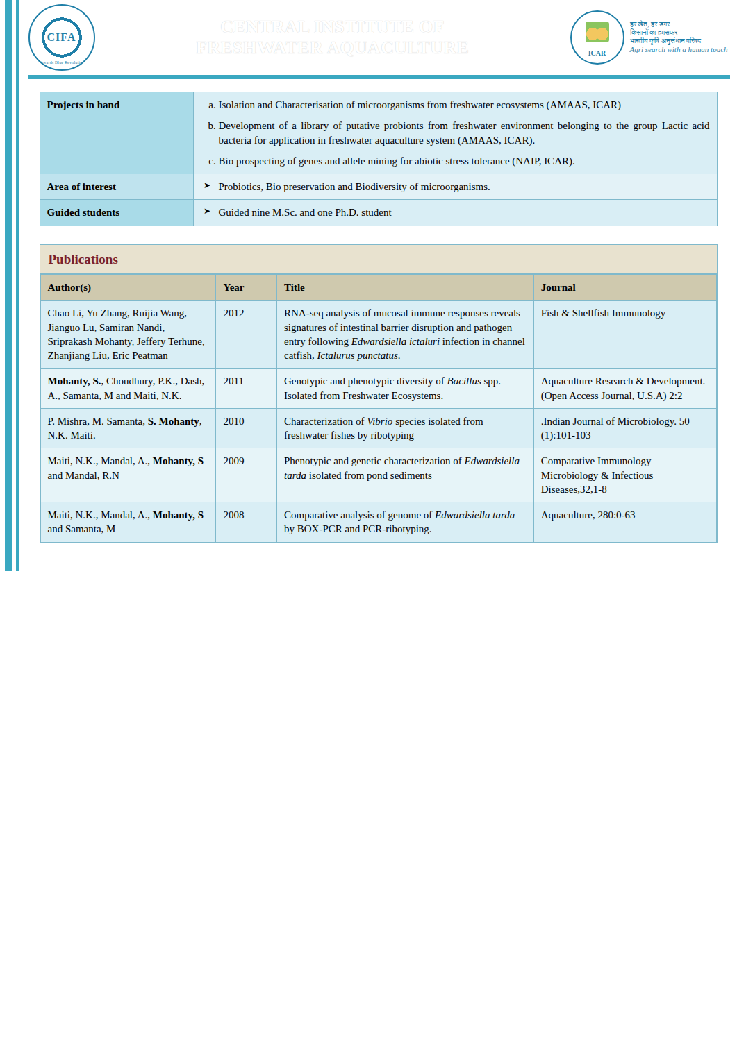CENTRAL INSTITUTE OF
FRESHWATER AQUACULTURE
हर खेत, हर डगर किसानों का हमसफर भारतीय कृषि अनुसंधान परिषद Agri search with a human touch
Blue Re
| Projects in hand | Isolation and Characterisation of microorganisms from freshwater ecosystems (AMAAS, ICAR) Development of a library of putative probionts from freshwater environment belonging to the group Lactic acid bacteria for application in freshwater aquaculture system (AMAAS, ICAR). Bio prospecting of genes and allele mining for abiotic stress tolerance (NAIP, ICAR). |
| Area of interest | Probiotics, Bio preservation and Biodiversity of microorganisms. |
| Guided students | Guided nine M.Sc. and one Ph.D. student |
Publications
| Author(s) | Year | Title | Journal |
| --- | --- | --- | --- |
| Chao Li, Yu Zhang, Ruijia Wang, Jianguo Lu, Samiran Nandi, Sriprakash Mohanty, Jeffery Terhune, Zhanjiang Liu, Eric Peatman | 2012 | RNA-seq analysis of mucosal immune responses reveals signatures of intestinal barrier disruption and pathogen entry following Edwardsiella ictaluri infection in channel catfish, Ictalurus punctatus . | Fish & Shellfish Immunology |
| Mohanty, S. , Choudhury, P.K., Dash, A., Samanta, M and Maiti, N.K. | 2011 | Genotypic and phenotypic diversity of Bacillus spp. Isolated from Freshwater Ecosystems. | Aquaculture Research & Development. (Open Access Journal, U.S.A) 2:2 |
| P. Mishra, M. Samanta, S. Mohanty , N.K. Maiti. | 2010 | Characterization of Vibrio species isolated from freshwater fishes by ribotyping | .Indian Journal of Microbiology. 50 (1):101-103 |
| Maiti, N.K., Mandal, A., Mohanty, S and Mandal, R.N | 2009 | Phenotypic and genetic characterization of Edwardsiella tarda isolated from pond sediments | Comparative Immunology Microbiology & Infectious Diseases,32,1-8 |
| Maiti, N.K., Mandal, A., Mohanty, S and Samanta, M | 2008 | Comparative analysis of genome of Edwardsiella tarda by BOX-PCR and PCR-ribotyping. | Aquaculture, 280:0-63 |